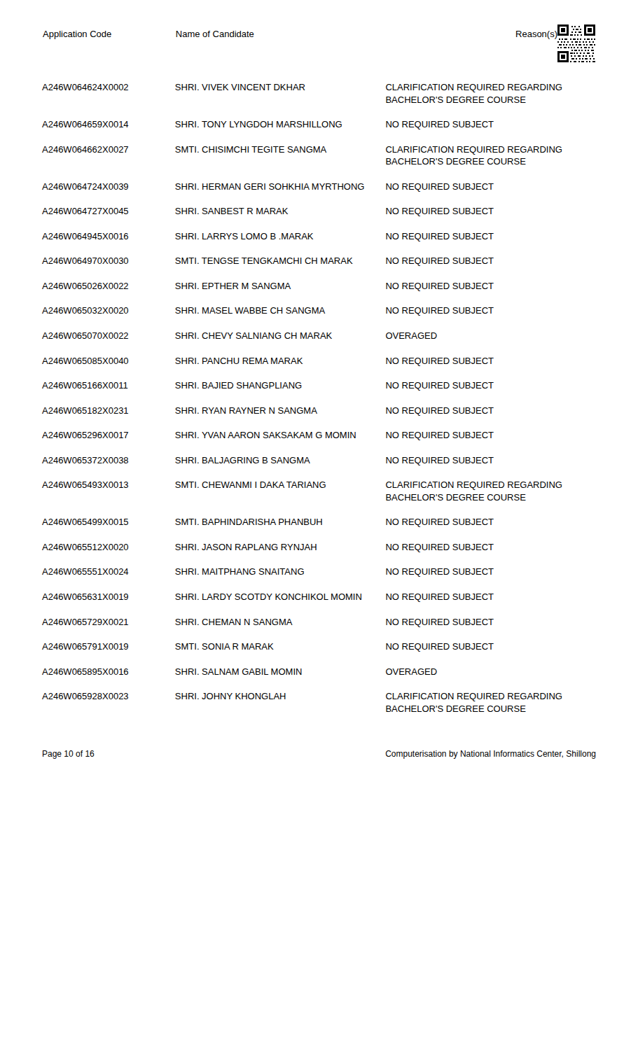| Application Code | Name of Candidate | Reason(s) |
| --- | --- | --- |
| A246W064624X0002 | SHRI. VIVEK VINCENT DKHAR | CLARIFICATION REQUIRED REGARDING BACHELOR'S DEGREE COURSE |
| A246W064659X0014 | SHRI. TONY LYNGDOH MARSHILLONG | NO REQUIRED SUBJECT |
| A246W064662X0027 | SMTI. CHISIMCHI TEGITE SANGMA | CLARIFICATION REQUIRED REGARDING BACHELOR'S DEGREE COURSE |
| A246W064724X0039 | SHRI. HERMAN GERI SOHKHIA MYRTHONG | NO REQUIRED SUBJECT |
| A246W064727X0045 | SHRI. SANBEST R MARAK | NO REQUIRED SUBJECT |
| A246W064945X0016 | SHRI. LARRYS LOMO B .MARAK | NO REQUIRED SUBJECT |
| A246W064970X0030 | SMTI. TENGSE TENGKAMCHI CH MARAK | NO REQUIRED SUBJECT |
| A246W065026X0022 | SHRI. EPTHER M SANGMA | NO REQUIRED SUBJECT |
| A246W065032X0020 | SHRI. MASEL WABBE CH SANGMA | NO REQUIRED SUBJECT |
| A246W065070X0022 | SHRI. CHEVY SALNIANG CH MARAK | OVERAGED |
| A246W065085X0040 | SHRI. PANCHU REMA MARAK | NO REQUIRED SUBJECT |
| A246W065166X0011 | SHRI. BAJIED SHANGPLIANG | NO REQUIRED SUBJECT |
| A246W065182X0231 | SHRI. RYAN RAYNER N SANGMA | NO REQUIRED SUBJECT |
| A246W065296X0017 | SHRI. YVAN AARON SAKSAKAM G MOMIN | NO REQUIRED SUBJECT |
| A246W065372X0038 | SHRI. BALJAGRING B SANGMA | NO REQUIRED SUBJECT |
| A246W065493X0013 | SMTI. CHEWANMI I DAKA TARIANG | CLARIFICATION REQUIRED REGARDING BACHELOR'S DEGREE COURSE |
| A246W065499X0015 | SMTI. BAPHINDARISHA PHANBUH | NO REQUIRED SUBJECT |
| A246W065512X0020 | SHRI. JASON RAPLANG RYNJAH | NO REQUIRED SUBJECT |
| A246W065551X0024 | SHRI. MAITPHANG SNAITANG | NO REQUIRED SUBJECT |
| A246W065631X0019 | SHRI. LARDY SCOTDY KONCHIKOL MOMIN | NO REQUIRED SUBJECT |
| A246W065729X0021 | SHRI. CHEMAN N SANGMA | NO REQUIRED SUBJECT |
| A246W065791X0019 | SMTI. SONIA R MARAK | NO REQUIRED SUBJECT |
| A246W065895X0016 | SHRI. SALNAM GABIL MOMIN | OVERAGED |
| A246W065928X0023 | SHRI. JOHNY KHONGLAH | CLARIFICATION REQUIRED REGARDING BACHELOR'S DEGREE COURSE |
Page 10 of 16 Computerisation by National Informatics Center, Shillong